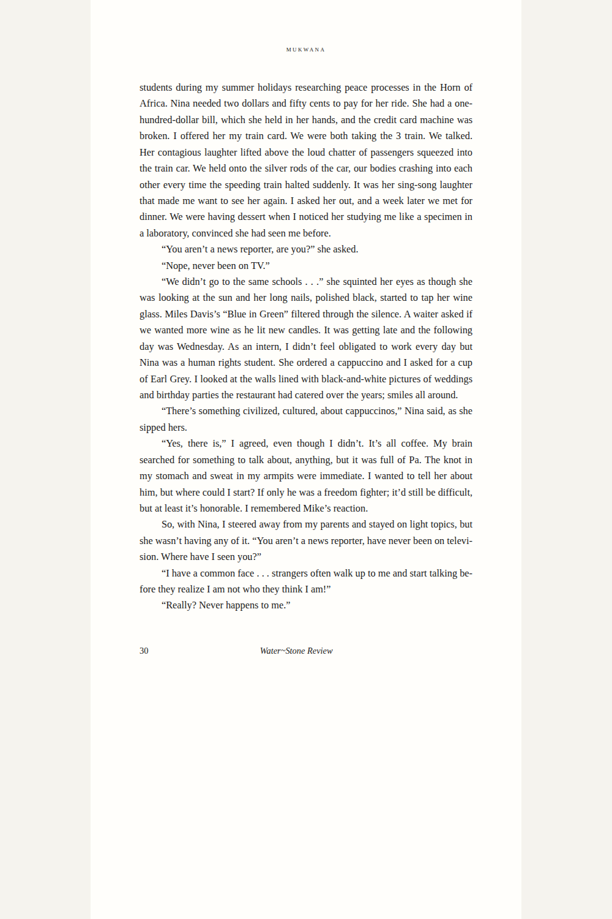Mukwana
students during my summer holidays researching peace processes in the Horn of Africa. Nina needed two dollars and fifty cents to pay for her ride. She had a one-hundred-dollar bill, which she held in her hands, and the credit card machine was broken. I offered her my train card. We were both taking the 3 train. We talked. Her contagious laughter lifted above the loud chatter of passengers squeezed into the train car. We held onto the silver rods of the car, our bodies crashing into each other every time the speeding train halted suddenly. It was her sing-song laughter that made me want to see her again. I asked her out, and a week later we met for dinner. We were having dessert when I noticed her studying me like a specimen in a laboratory, convinced she had seen me before.
“You aren’t a news reporter, are you?” she asked.
“Nope, never been on TV.”
“We didn’t go to the same schools . . .” she squinted her eyes as though she was looking at the sun and her long nails, polished black, started to tap her wine glass. Miles Davis’s “Blue in Green” filtered through the silence. A waiter asked if we wanted more wine as he lit new candles. It was getting late and the following day was Wednesday. As an intern, I didn’t feel obligated to work every day but Nina was a human rights student. She ordered a cappuccino and I asked for a cup of Earl Grey. I looked at the walls lined with black-and-white pictures of weddings and birthday parties the restaurant had catered over the years; smiles all around.
“There’s something civilized, cultured, about cappuccinos,” Nina said, as she sipped hers.
“Yes, there is,” I agreed, even though I didn’t. It’s all coffee. My brain searched for something to talk about, anything, but it was full of Pa. The knot in my stomach and sweat in my armpits were immediate. I wanted to tell her about him, but where could I start? If only he was a freedom fighter; it’d still be difficult, but at least it’s honorable. I remembered Mike’s reaction.
So, with Nina, I steered away from my parents and stayed on light topics, but she wasn’t having any of it. “You aren’t a news reporter, have never been on television. Where have I seen you?”
“I have a common face . . . strangers often walk up to me and start talking before they realize I am not who they think I am!”
“Really? Never happens to me.”
30 Water~Stone Review